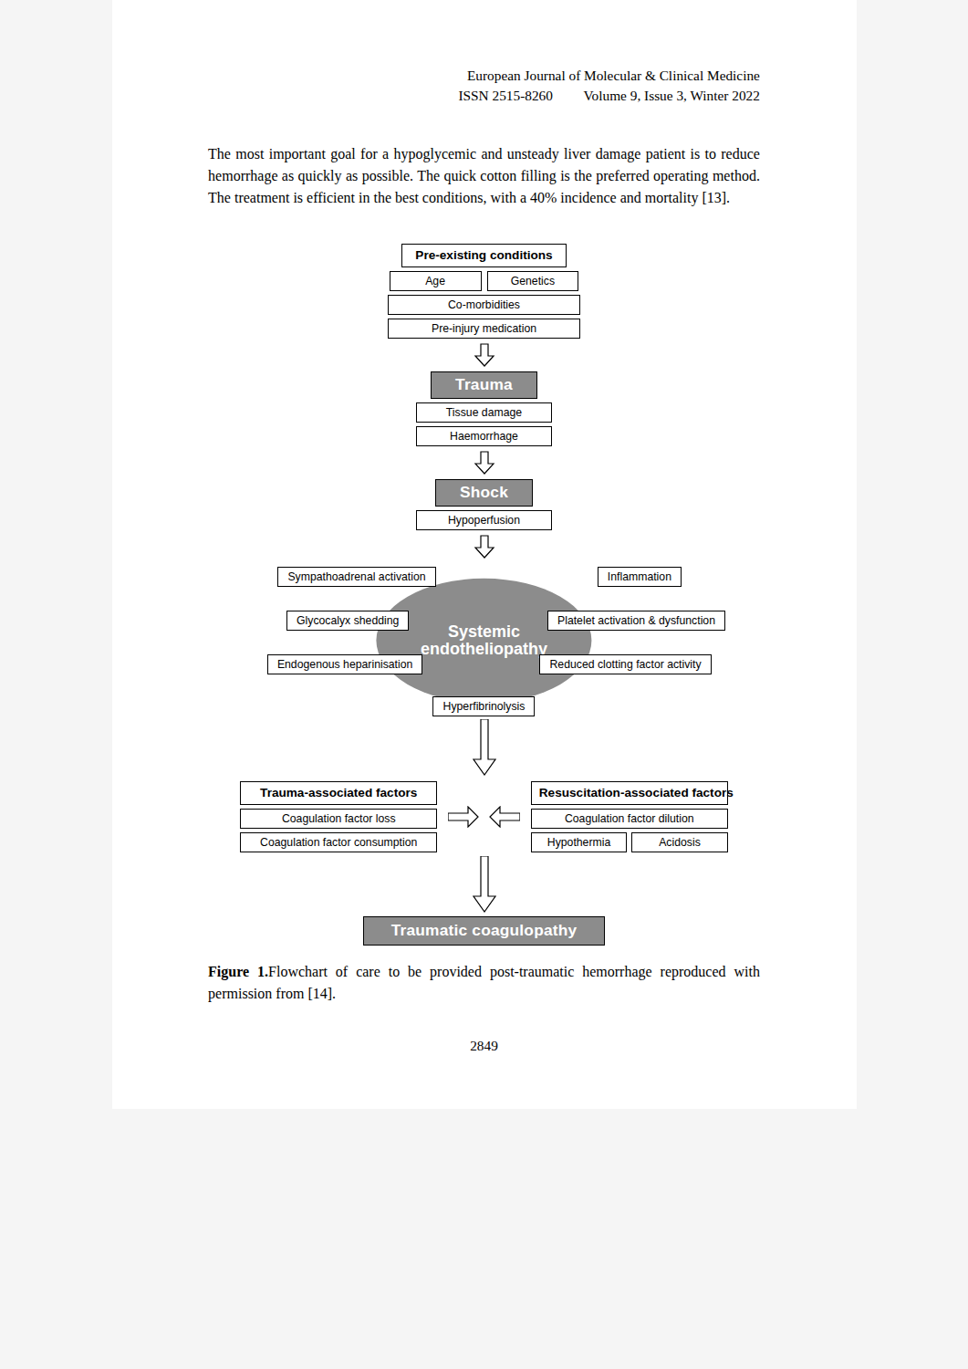European Journal of Molecular & Clinical Medicine
ISSN 2515-8260 Volume 9, Issue 3, Winter 2022
The most important goal for a hypoglycemic and unsteady liver damage patient is to reduce hemorrhage as quickly as possible. The quick cotton filling is the preferred operating method. The treatment is efficient in the best conditions, with a 40% incidence and mortality [13].
Pre-existing conditions
Age
Genetics
Co-morbidities
Pre-injury medication
Trauma
Tissue damage
Haemorrhage
Shock
Hypoperfusion
Systemic
endotheliopathy
Sympathoadrenal activation
Inflammation
Glycocalyx shedding
Platelet activation & dysfunction
Endogenous heparinisation
Reduced clotting factor activity
Hyperfibrinolysis
Trauma-associated factors
Coagulation factor loss
Coagulation factor consumption
Resuscitation-associated factors
Coagulation factor dilution
Hypothermia
Acidosis
Traumatic coagulopathy
Figure 1. Flowchart of care to be provided post-traumatic hemorrhage reproduced with permission from [14].
2849